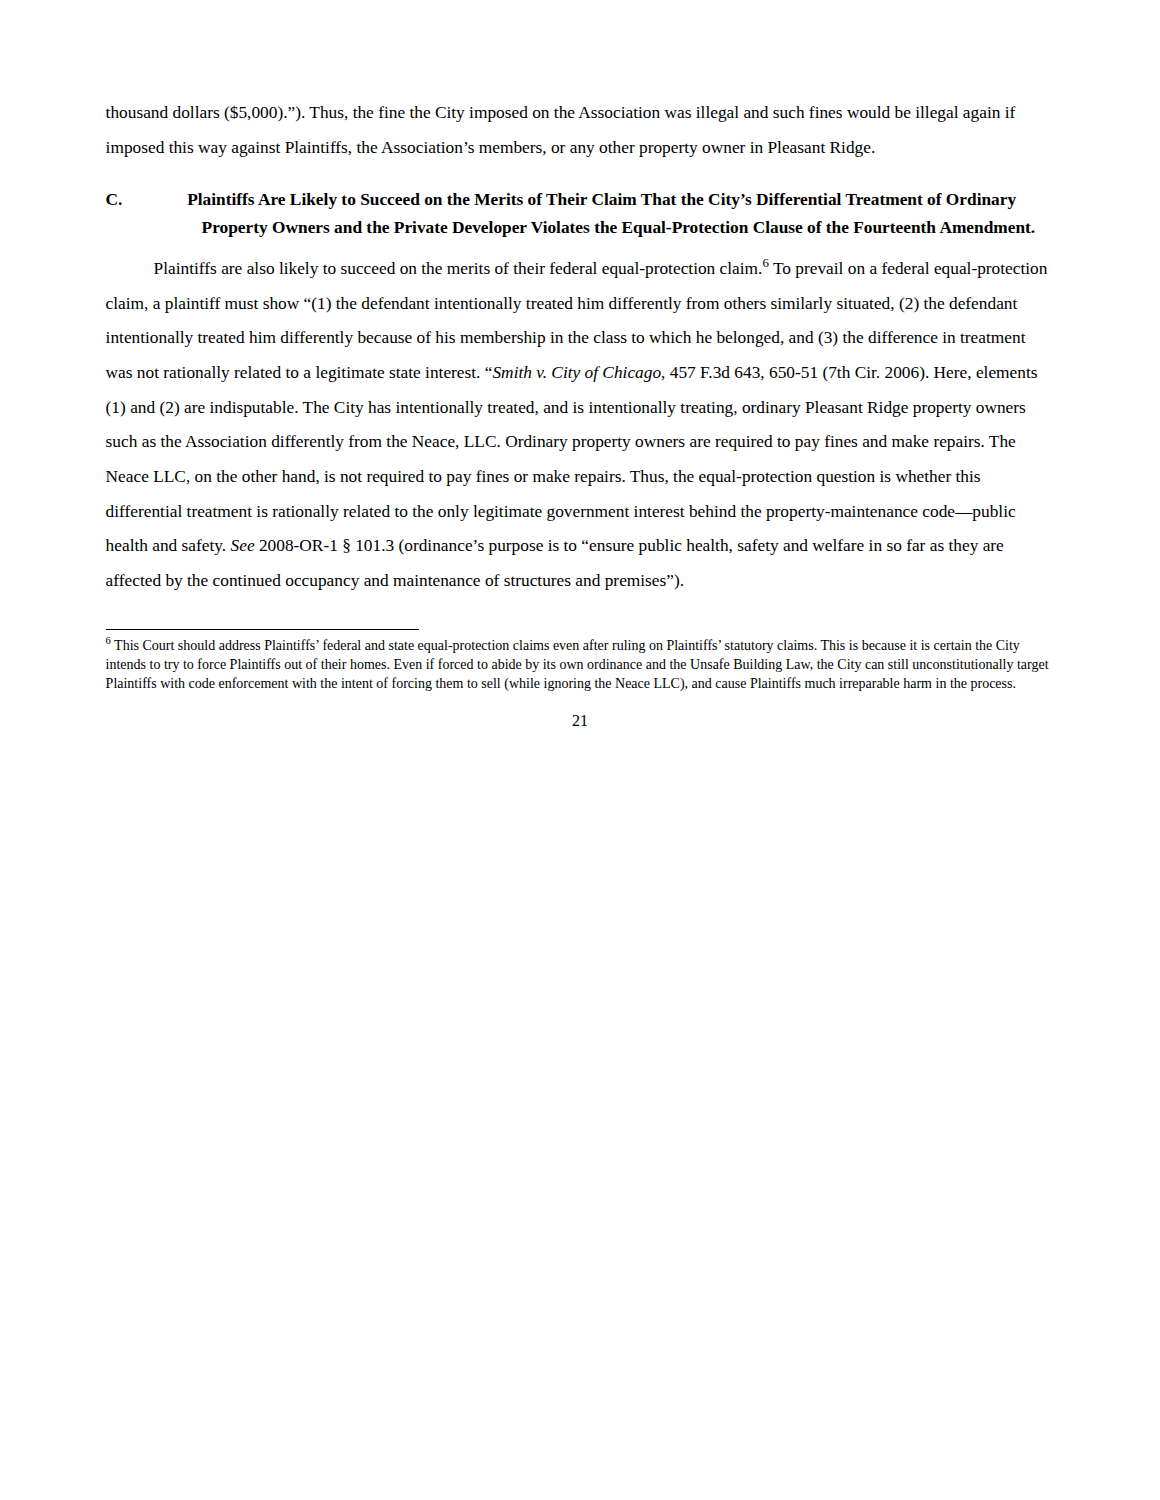thousand dollars ($5,000).”). Thus, the fine the City imposed on the Association was illegal and such fines would be illegal again if imposed this way against Plaintiffs, the Association’s members, or any other property owner in Pleasant Ridge.
C. Plaintiffs Are Likely to Succeed on the Merits of Their Claim That the City’s Differential Treatment of Ordinary Property Owners and the Private Developer Violates the Equal-Protection Clause of the Fourteenth Amendment.
Plaintiffs are also likely to succeed on the merits of their federal equal-protection claim.6 To prevail on a federal equal-protection claim, a plaintiff must show “(1) the defendant intentionally treated him differently from others similarly situated, (2) the defendant intentionally treated him differently because of his membership in the class to which he belonged, and (3) the difference in treatment was not rationally related to a legitimate state interest. “Smith v. City of Chicago, 457 F.3d 643, 650-51 (7th Cir. 2006). Here, elements (1) and (2) are indisputable. The City has intentionally treated, and is intentionally treating, ordinary Pleasant Ridge property owners such as the Association differently from the Neace, LLC. Ordinary property owners are required to pay fines and make repairs. The Neace LLC, on the other hand, is not required to pay fines or make repairs. Thus, the equal-protection question is whether this differential treatment is rationally related to the only legitimate government interest behind the property-maintenance code—public health and safety. See 2008-OR-1 § 101.3 (ordinance’s purpose is to “ensure public health, safety and welfare in so far as they are affected by the continued occupancy and maintenance of structures and premises”).
6 This Court should address Plaintiffs’ federal and state equal-protection claims even after ruling on Plaintiffs’ statutory claims. This is because it is certain the City intends to try to force Plaintiffs out of their homes. Even if forced to abide by its own ordinance and the Unsafe Building Law, the City can still unconstitutionally target Plaintiffs with code enforcement with the intent of forcing them to sell (while ignoring the Neace LLC), and cause Plaintiffs much irreparable harm in the process.
21